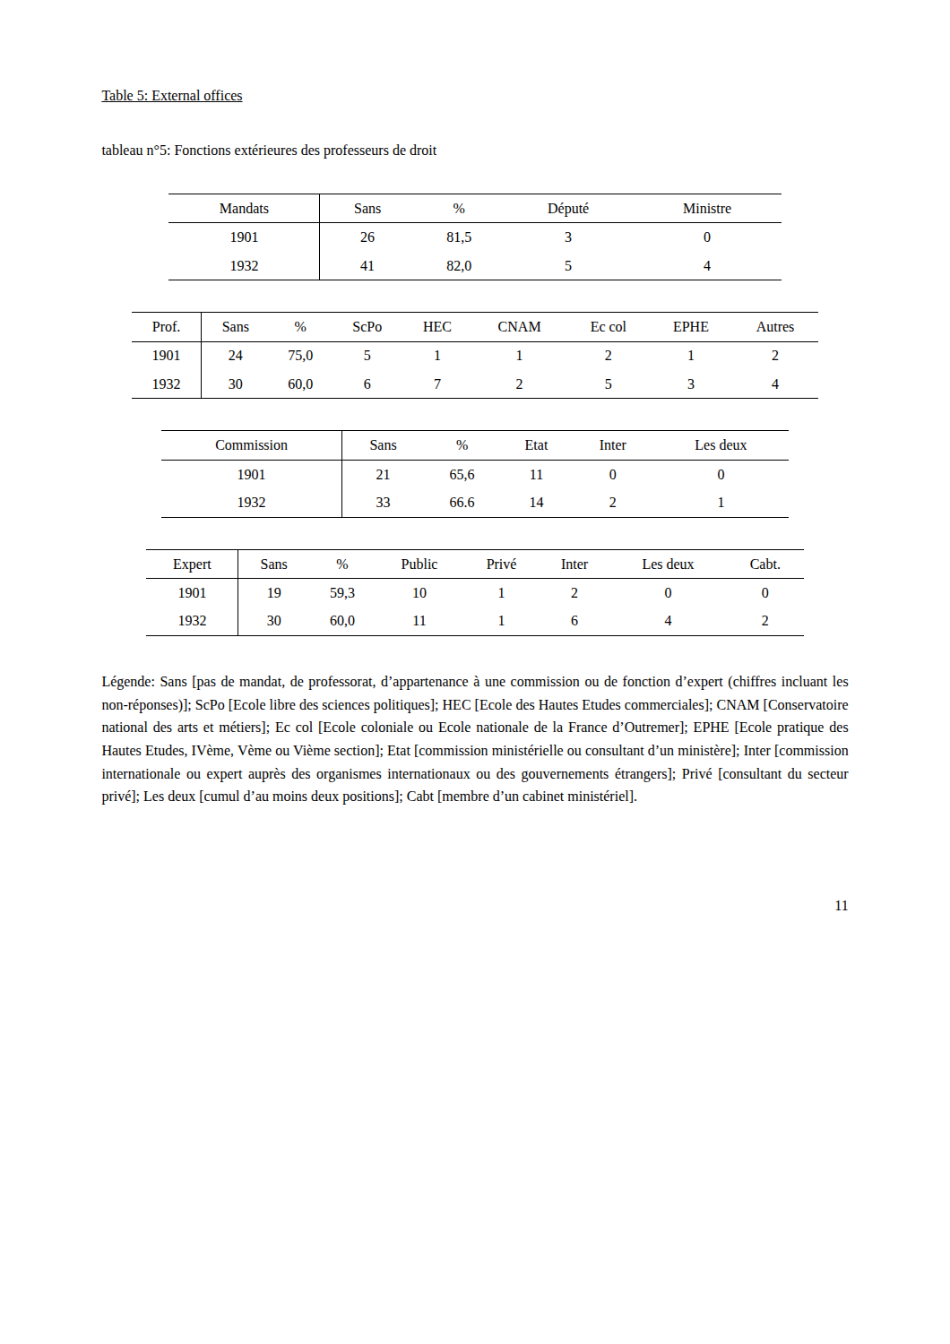Table 5: External offices
tableau n°5: Fonctions extérieures des professeurs de droit
| Mandats | Sans | % | Député | Ministre |
| --- | --- | --- | --- | --- |
| 1901 | 26 | 81,5 | 3 | 0 |
| 1932 | 41 | 82,0 | 5 | 4 |
| Prof. | Sans | % | ScPo | HEC | CNAM | Ec col | EPHE | Autres |
| --- | --- | --- | --- | --- | --- | --- | --- | --- |
| 1901 | 24 | 75,0 | 5 | 1 | 1 | 2 | 1 | 2 |
| 1932 | 30 | 60,0 | 6 | 7 | 2 | 5 | 3 | 4 |
| Commission | Sans | % | Etat | Inter | Les deux |
| --- | --- | --- | --- | --- | --- |
| 1901 | 21 | 65,6 | 11 | 0 | 0 |
| 1932 | 33 | 66.6 | 14 | 2 | 1 |
| Expert | Sans | % | Public | Privé | Inter | Les deux | Cabt. |
| --- | --- | --- | --- | --- | --- | --- | --- |
| 1901 | 19 | 59,3 | 10 | 1 | 2 | 0 | 0 |
| 1932 | 30 | 60,0 | 11 | 1 | 6 | 4 | 2 |
Légende: Sans [pas de mandat, de professorat, d’appartenance à une commission ou de fonction d’expert (chiffres incluant les non-réponses)]; ScPo [Ecole libre des sciences politiques]; HEC [Ecole des Hautes Etudes commerciales]; CNAM [Conservatoire national des arts et métiers]; Ec col [Ecole coloniale ou Ecole nationale de la France d’Outremer]; EPHE [Ecole pratique des Hautes Etudes, IVème, Vème ou Vième section]; Etat [commission ministérielle ou consultant d’un ministère]; Inter [commission internationale ou expert auprès des organismes internationaux ou des gouvernements étrangers]; Privé [consultant du secteur privé]; Les deux [cumul d’au moins deux positions]; Cabt [membre d’un cabinet ministériel].
11